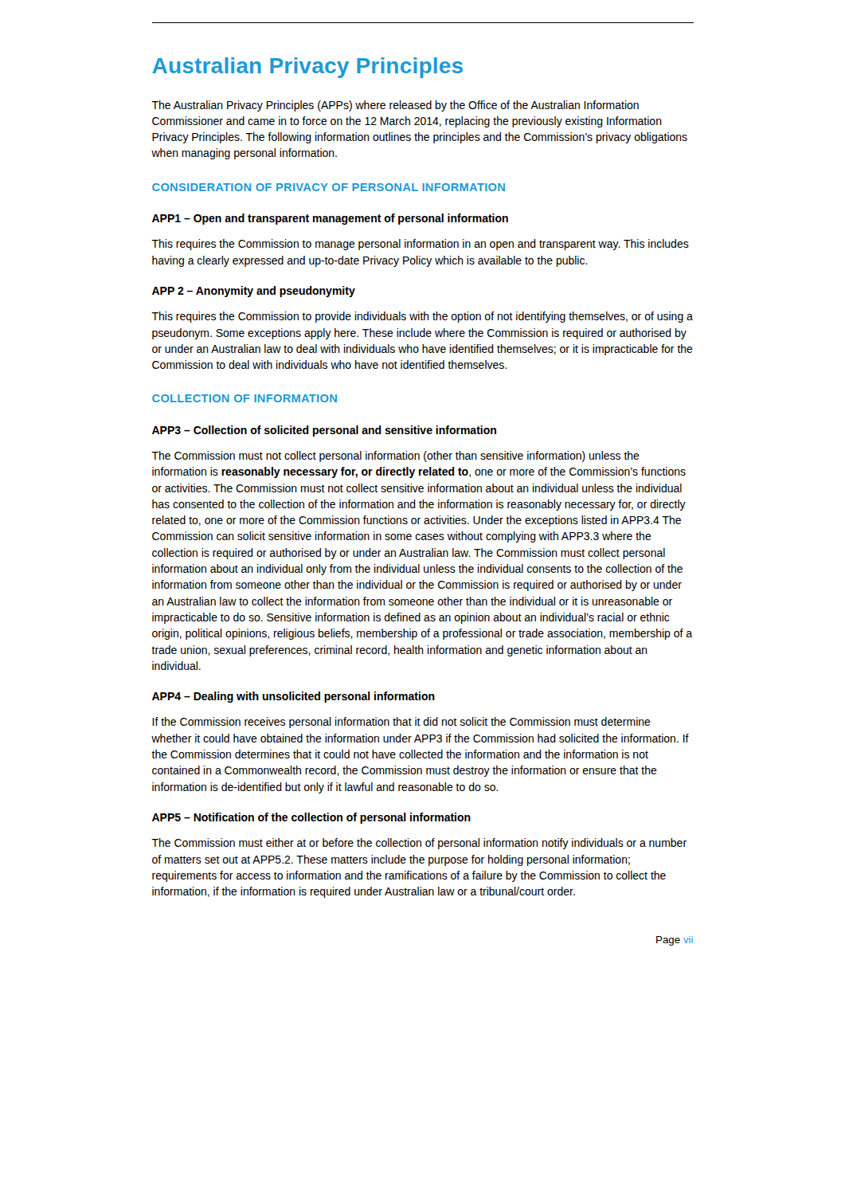Australian Privacy Principles
The Australian Privacy Principles (APPs) where released by the Office of the Australian Information Commissioner and came in to force on the 12 March 2014, replacing the previously existing Information Privacy Principles. The following information outlines the principles and the Commission’s privacy obligations when managing personal information.
Consideration of privacy of personal information
APP1 – Open and transparent management of personal information
This requires the Commission to manage personal information in an open and transparent way. This includes having a clearly expressed and up-to-date Privacy Policy which is available to the public.
APP 2 – Anonymity and pseudonymity
This requires the Commission to provide individuals with the option of not identifying themselves, or of using a pseudonym. Some exceptions apply here. These include where the Commission is required or authorised by or under an Australian law to deal with individuals who have identified themselves; or it is impracticable for the Commission to deal with individuals who have not identified themselves.
Collection of information
APP3 – Collection of solicited personal and sensitive information
The Commission must not collect personal information (other than sensitive information) unless the information is reasonably necessary for, or directly related to, one or more of the Commission’s functions or activities. The Commission must not collect sensitive information about an individual unless the individual has consented to the collection of the information and the information is reasonably necessary for, or directly related to, one or more of the Commission functions or activities. Under the exceptions listed in APP3.4 The Commission can solicit sensitive information in some cases without complying with APP3.3 where the collection is required or authorised by or under an Australian law. The Commission must collect personal information about an individual only from the individual unless the individual consents to the collection of the information from someone other than the individual or the Commission is required or authorised by or under an Australian law to collect the information from someone other than the individual or it is unreasonable or impracticable to do so. Sensitive information is defined as an opinion about an individual’s racial or ethnic origin, political opinions, religious beliefs, membership of a professional or trade association, membership of a trade union, sexual preferences, criminal record, health information and genetic information about an individual.
APP4 – Dealing with unsolicited personal information
If the Commission receives personal information that it did not solicit the Commission must determine whether it could have obtained the information under APP3 if the Commission had solicited the information. If the Commission determines that it could not have collected the information and the information is not contained in a Commonwealth record, the Commission must destroy the information or ensure that the information is de-identified but only if it lawful and reasonable to do so.
APP5 – Notification of the collection of personal information
The Commission must either at or before the collection of personal information notify individuals or a number of matters set out at APP5.2. These matters include the purpose for holding personal information; requirements for access to information and the ramifications of a failure by the Commission to collect the information, if the information is required under Australian law or a tribunal/court order.
Page vii